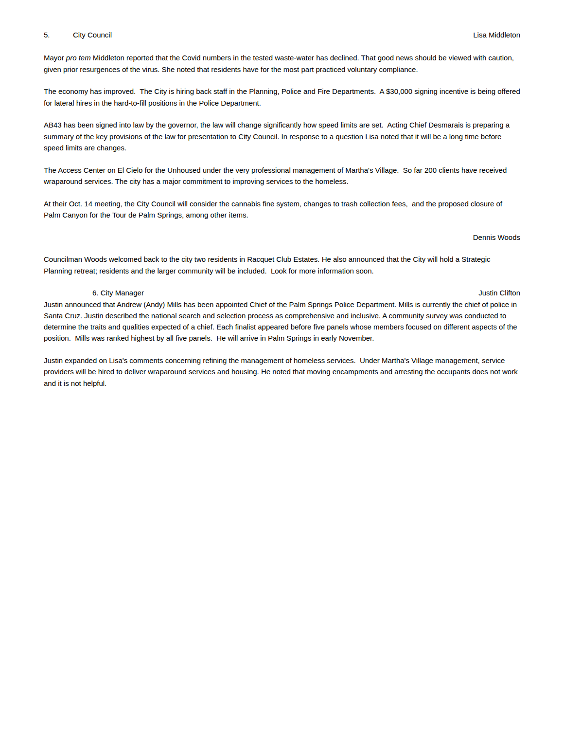5. City Council Lisa Middleton
Mayor pro tem Middleton reported that the Covid numbers in the tested waste-water has declined. That good news should be viewed with caution, given prior resurgences of the virus. She noted that residents have for the most part practiced voluntary compliance.
The economy has improved. The City is hiring back staff in the Planning, Police and Fire Departments. A $30,000 signing incentive is being offered for lateral hires in the hard-to-fill positions in the Police Department.
AB43 has been signed into law by the governor, the law will change significantly how speed limits are set. Acting Chief Desmarais is preparing a summary of the key provisions of the law for presentation to City Council. In response to a question Lisa noted that it will be a long time before speed limits are changes.
The Access Center on El Cielo for the Unhoused under the very professional management of Martha's Village. So far 200 clients have received wraparound services. The city has a major commitment to improving services to the homeless.
At their Oct. 14 meeting, the City Council will consider the cannabis fine system, changes to trash collection fees, and the proposed closure of Palm Canyon for the Tour de Palm Springs, among other items.
Dennis Woods
Councilman Woods welcomed back to the city two residents in Racquet Club Estates. He also announced that the City will hold a Strategic Planning retreat; residents and the larger community will be included. Look for more information soon.
6. City Manager Justin Clifton
Justin announced that Andrew (Andy) Mills has been appointed Chief of the Palm Springs Police Department. Mills is currently the chief of police in Santa Cruz. Justin described the national search and selection process as comprehensive and inclusive. A community survey was conducted to determine the traits and qualities expected of a chief. Each finalist appeared before five panels whose members focused on different aspects of the position. Mills was ranked highest by all five panels. He will arrive in Palm Springs in early November.
Justin expanded on Lisa's comments concerning refining the management of homeless services. Under Martha's Village management, service providers will be hired to deliver wraparound services and housing. He noted that moving encampments and arresting the occupants does not work and it is not helpful.